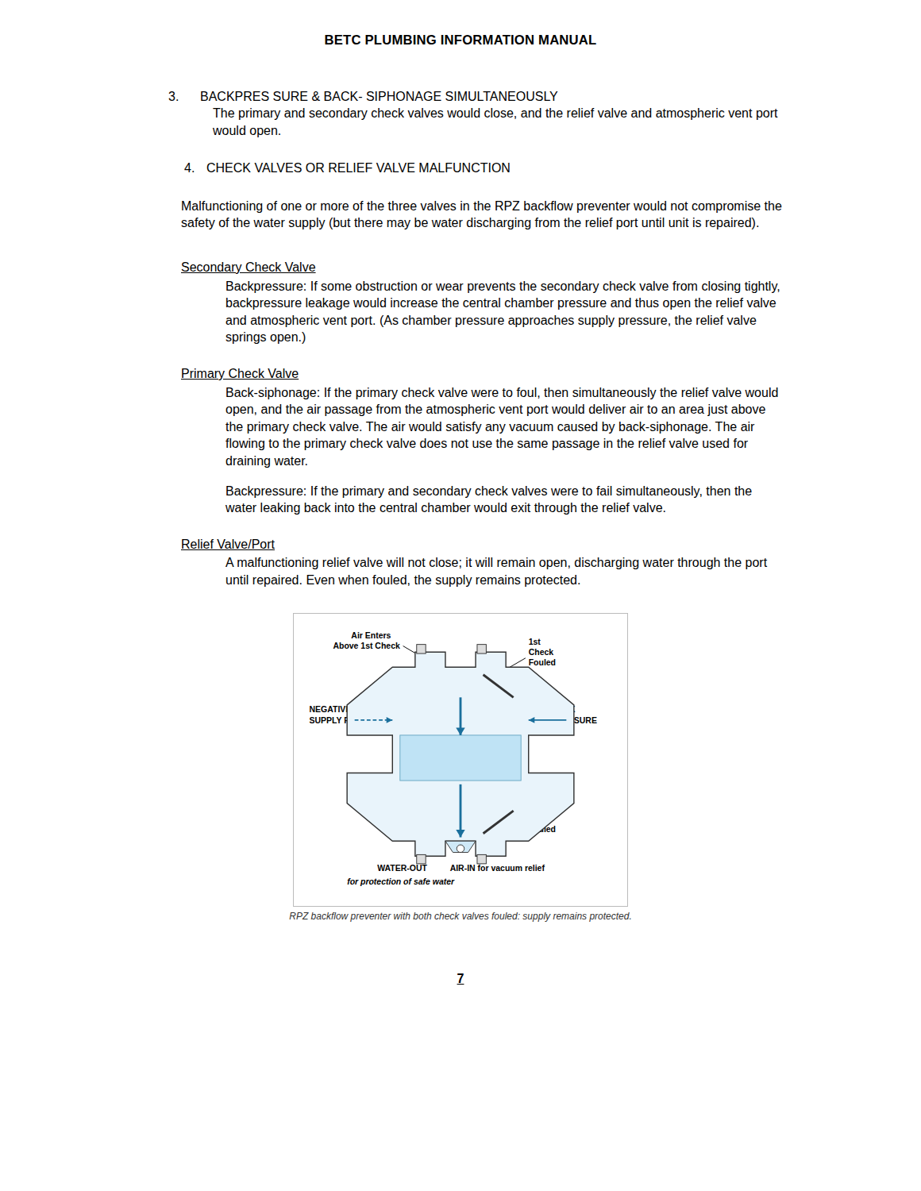BETC PLUMBING INFORMATION MANUAL
3. BACKPRES SURE & BACK- SIPHONAGE SIMULTANEOUSLY
The primary and secondary check valves would close, and the relief valve and atmospheric vent port would open.
4. CHECK VALVES OR RELIEF VALVE MALFUNCTION
Malfunctioning of one or more of the three valves in the RPZ backflow preventer would not compromise the safety of the water supply (but there may be water discharging from the relief port until unit is repaired).
Secondary Check Valve
Backpressure: If some obstruction or wear prevents the secondary check valve from closing tightly, backpressure leakage would increase the central chamber pressure and thus open the relief valve and atmospheric vent port. (As chamber pressure approaches supply pressure, the relief valve springs open.)
Primary Check Valve
Back-siphonage: If the primary check valve were to foul, then simultaneously the relief valve would open, and the air passage from the atmospheric vent port would deliver air to an area just above the primary check valve. The air would satisfy any vacuum caused by back-siphonage. The air flowing to the primary check valve does not use the same passage in the relief valve used for draining water.
Backpressure: If the primary and secondary check valves were to fail simultaneously, then the water leaking back into the central chamber would exit through the relief valve.
Relief Valve/Port
A malfunctioning relief valve will not close; it will remain open, discharging water through the port until repaired. Even when fouled, the supply remains protected.
Air Enters Above 1st Check 1st Check Fouled NEGATIVE SUPPLY PRESSURE BACK PRESSURE Reduced Pressure Zone 2nd Check Fouled WATER-OUT AIR-IN for vacuum relief for protection of safe water
RPZ backflow preventer with both check valves fouled: supply remains protected.
7